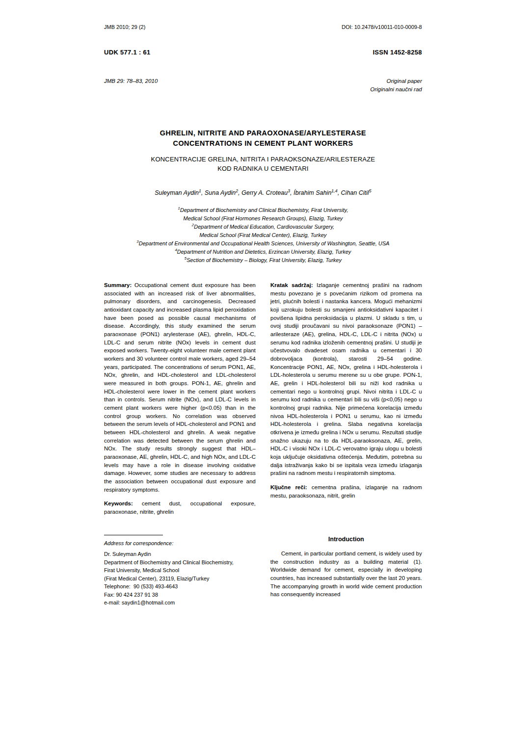JMB 2010; 29 (2) DOI: 10.2478/v10011-010-0009-8
UDK 577.1 : 61 ISSN 1452-8258
JMB 29: 78–83, 2010 Original paper
Originalni naučni rad
Ghrelin, Nitrite and Paraoxonase/Arylesterase
Concentrations in Cement Plant Workers
Koncentracije grelina, nitrita i paraoksonaze/arilesteraze
kod radnika u cementari
Suleyman Aydin1, Suna Aydin2, Gerry A. Croteau3, Íbrahim Sahin1,4, Cihan Citil5
1Department of Biochemistry and Clinical Biochemistry, Firat University,
Medical School (Firat Hormones Research Groups), Elazig, Turkey
2Department of Medical Education, Cardiovascular Surgery,
Medical School (Firat Medical Center), Elazig, Turkey
3Department of Environmental and Occupational Health Sciences, University of Washington, Seattle, USA
4Department of Nutrition and Dietetics, Erzincan University, Elazig, Turkey
5Section of Biochemistry – Biology, Firat University, Elazig, Turkey
Summary: Occupational cement dust exposure has been associated with an increased risk of liver abnormalities, pulmonary disorders, and carcinogenesis. Decreased antioxidant capacity and increased plasma lipid peroxidation have been posed as possible causal mechanisms of disease. Accordingly, this study examined the serum paraoxonase (PON1) arylesterase (AE), ghrelin, HDL-C, LDL-C and serum nitrite (NOx) levels in cement dust exposed workers. Twenty-eight volunteer male cement plant workers and 30 volunteer control male workers, aged 29–54 years, participated. The concentrations of serum PON1, AE, NOx, ghrelin, and HDL-cholesterol and LDL-cholesterol were measured in both groups. PON-1, AE, ghrelin and HDL-cholesterol were lower in the cement plant workers than in controls. Serum nitrite (NOx), and LDL-C levels in cement plant workers were higher (p<0.05) than in the control group workers. No correlation was observed between the serum levels of HDL-cholesterol and PON1 and between HDL-cholesterol and ghrelin. A weak negative correlation was detected between the serum ghrelin and NOx. The study results strongly suggest that HDL–paraoxonase, AE, ghrelin, HDL-C, and high NOx, and LDL-C levels may have a role in disease involving oxidative damage. However, some studies are necessary to address the association between occupational dust exposure and respiratory symptoms.
Keywords: cement dust, occupational exposure, paraoxonase, nitrite, ghrelin
Kratak sadržaj: Izlaganje cementnoj prašini na radnom mestu povezano je s povećanim rizikom od promena na jetri, plućnih bolesti i nastanka kancera. Mogući mehanizmi koji uzrokuju bolesti su smanjeni antioksidativni kapacitet i povišena lipidna peroksidacija u plazmi. U skladu s tim, u ovoj studiji proučavani su nivoi paraoksonaze (PON1) – arilesteraze (AE), grelina, HDL-C, LDL-C i nitrita (NOx) u serumu kod radnika izloženih cementnoj prašini. U studiji je učestvovalo dvadeset osam radnika u cementari i 30 dobrovoljaca (kontrola), starosti 29–54 godine. Koncentracije PON1, AE, NOx, grelina i HDL-holesterola i LDL-holesterola u serumu merene su u obe grupe. PON-1, AE, grelin i HDL-holesterol bili su niži kod radnika u cementari nego u kontrolnoj grupi. Nivoi nitrita i LDL-C u serumu kod radnika u cementari bili su viši (p<0,05) nego u kontrolnoj grupi radnika. Nije primećena korelacija između nivoa HDL-holesterola i PON1 u serumu, kao ni između HDL-holesterola i grelina. Slaba negativna korelacija otkrivena je između grelina i NOx u serumu. Rezultati studije snažno ukazuju na to da HDL-paraoksonaza, AE, grelin, HDL-C i visoki NOx i LDL-C verovatno igraju ulogu u bolesti koja uključuje oksidativna oštećenja. Međutim, potrebna su dalja istraživanja kako bi se ispitala veza između izlaganja prašini na radnom mestu i respiratornih simptoma.
Ključne reči: cementna prašina, izlaganje na radnom mestu, paraoksonaza, nitrit, grelin
Address for correspondence:
Dr. Suleyman Aydin
Department of Biochemistry and Clinical Biochemistry,
Firat University, Medical School
(Firat Medical Center), 23119, Elazig/Turkey
Telephone: 90 (533) 493-4643
Fax: 90 424 237 91 38
e-mail: saydin1@hotmail.com
Introduction
Cement, in particular portland cement, is widely used by the construction industry as a building material (1). Worldwide demand for cement, especially in developing countries, has increased substantially over the last 20 years. The accompanying growth in world wide cement production has consequently increased